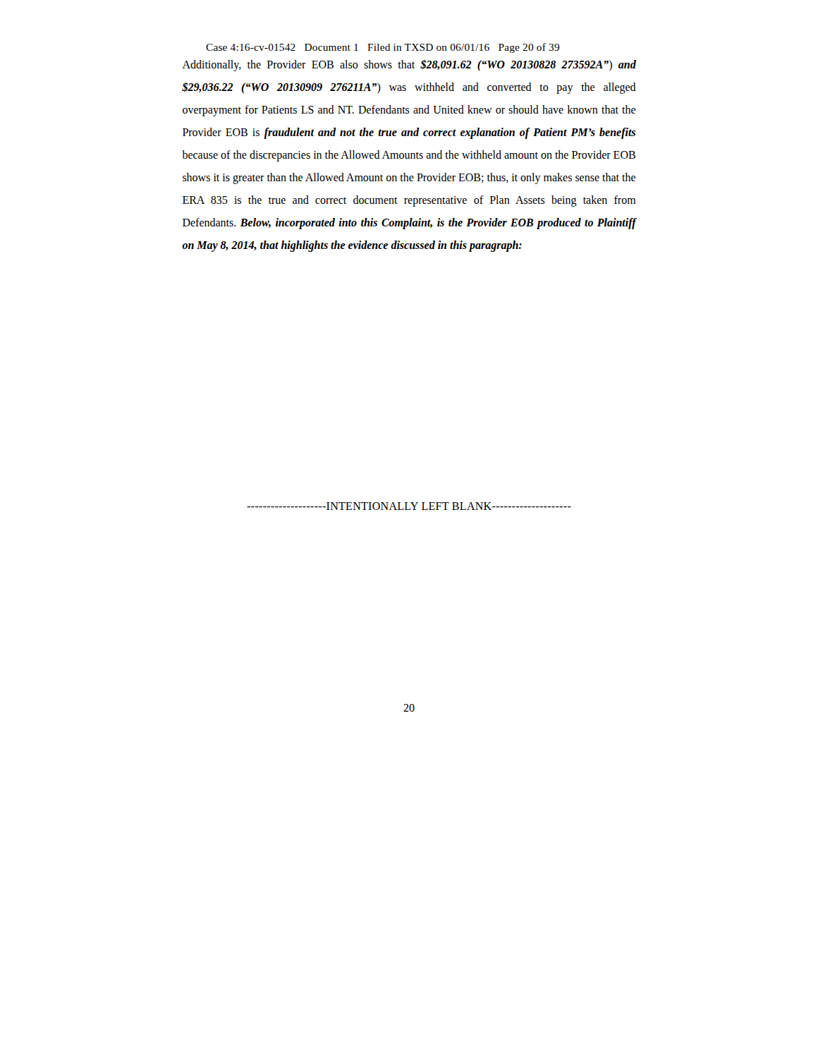Case 4:16-cv-01542 Document 1 Filed in TXSD on 06/01/16 Page 20 of 39
Additionally, the Provider EOB also shows that $28,091.62 (“WO 20130828 273592A”) and $29,036.22 (“WO 20130909 276211A”) was withheld and converted to pay the alleged overpayment for Patients LS and NT. Defendants and United knew or should have known that the Provider EOB is fraudulent and not the true and correct explanation of Patient PM’s benefits because of the discrepancies in the Allowed Amounts and the withheld amount on the Provider EOB shows it is greater than the Allowed Amount on the Provider EOB; thus, it only makes sense that the ERA 835 is the true and correct document representative of Plan Assets being taken from Defendants. Below, incorporated into this Complaint, is the Provider EOB produced to Plaintiff on May 8, 2014, that highlights the evidence discussed in this paragraph:
--------------------INTENTIONALLY LEFT BLANK--------------------
20